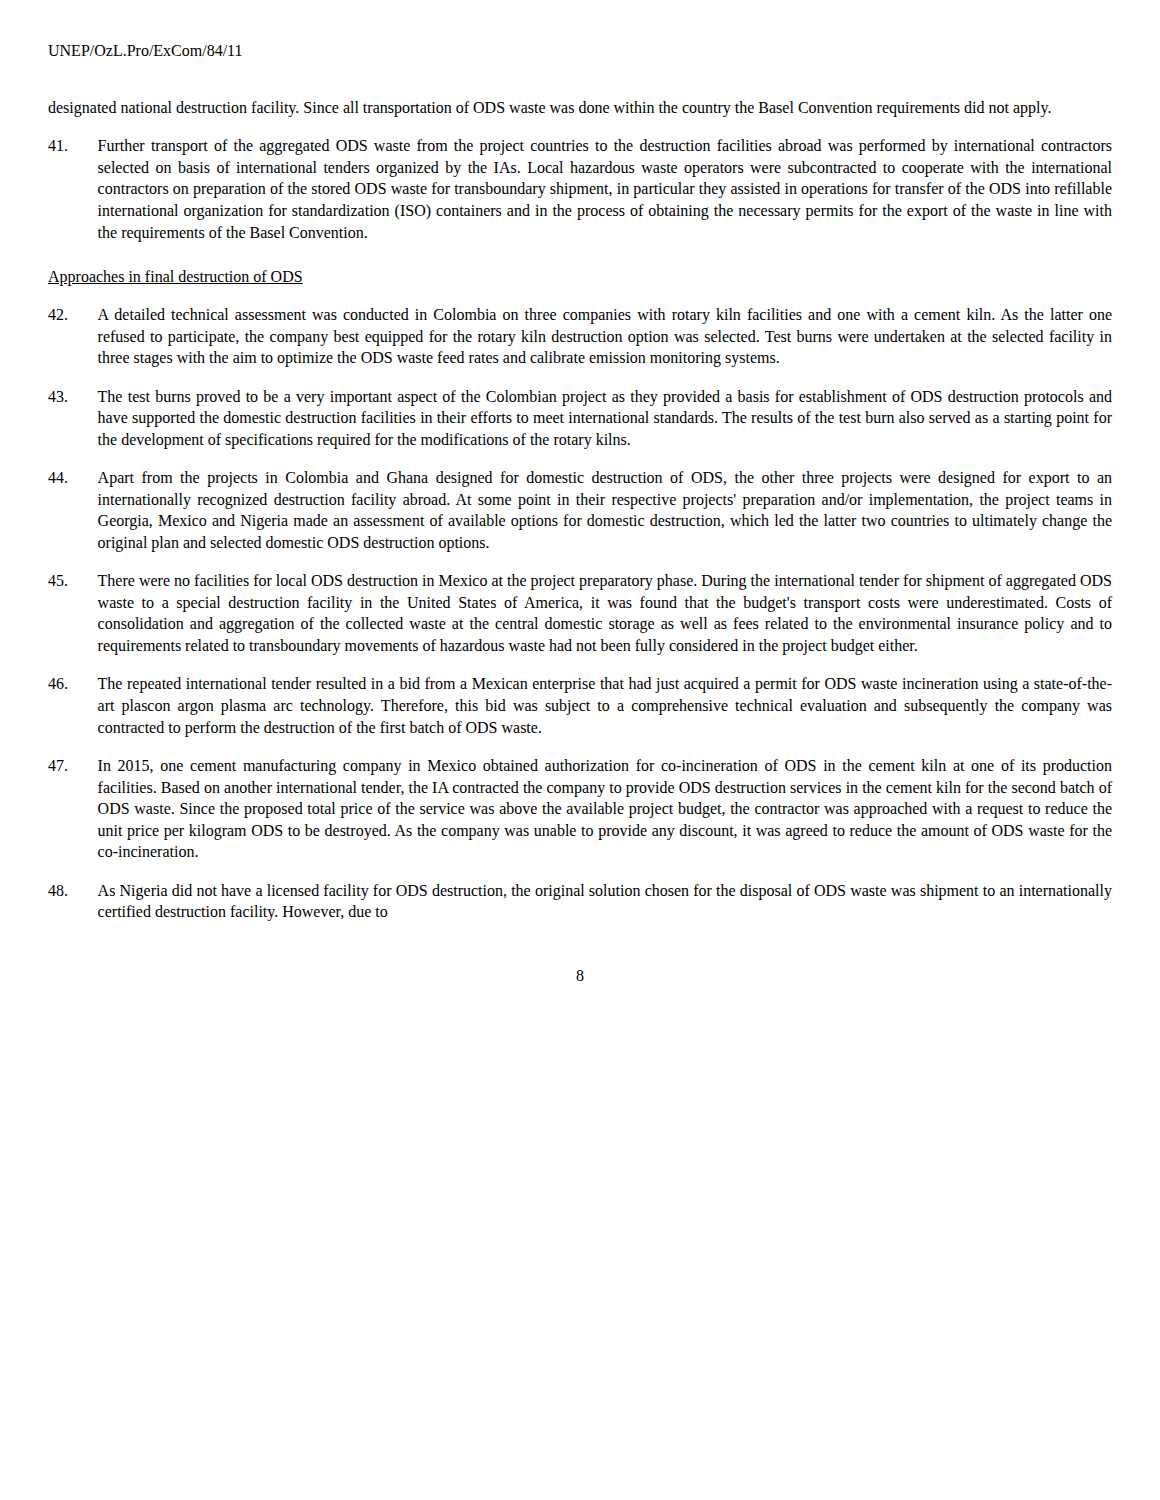UNEP/OzL.Pro/ExCom/84/11
designated national destruction facility. Since all transportation of ODS waste was done within the country the Basel Convention requirements did not apply.
41.
Further transport of the aggregated ODS waste from the project countries to the destruction facilities abroad was performed by international contractors selected on basis of international tenders organized by the IAs. Local hazardous waste operators were subcontracted to cooperate with the international contractors on preparation of the stored ODS waste for transboundary shipment, in particular they assisted in operations for transfer of the ODS into refillable international organization for standardization (ISO) containers and in the process of obtaining the necessary permits for the export of the waste in line with the requirements of the Basel Convention.
Approaches in final destruction of ODS
42.
A detailed technical assessment was conducted in Colombia on three companies with rotary kiln facilities and one with a cement kiln. As the latter one refused to participate, the company best equipped for the rotary kiln destruction option was selected. Test burns were undertaken at the selected facility in three stages with the aim to optimize the ODS waste feed rates and calibrate emission monitoring systems.
43.
The test burns proved to be a very important aspect of the Colombian project as they provided a basis for establishment of ODS destruction protocols and have supported the domestic destruction facilities in their efforts to meet international standards. The results of the test burn also served as a starting point for the development of specifications required for the modifications of the rotary kilns.
44.
Apart from the projects in Colombia and Ghana designed for domestic destruction of ODS, the other three projects were designed for export to an internationally recognized destruction facility abroad. At some point in their respective projects' preparation and/or implementation, the project teams in Georgia, Mexico and Nigeria made an assessment of available options for domestic destruction, which led the latter two countries to ultimately change the original plan and selected domestic ODS destruction options.
45.
There were no facilities for local ODS destruction in Mexico at the project preparatory phase. During the international tender for shipment of aggregated ODS waste to a special destruction facility in the United States of America, it was found that the budget's transport costs were underestimated. Costs of consolidation and aggregation of the collected waste at the central domestic storage as well as fees related to the environmental insurance policy and to requirements related to transboundary movements of hazardous waste had not been fully considered in the project budget either.
46.
The repeated international tender resulted in a bid from a Mexican enterprise that had just acquired a permit for ODS waste incineration using a state-of-the-art plascon argon plasma arc technology. Therefore, this bid was subject to a comprehensive technical evaluation and subsequently the company was contracted to perform the destruction of the first batch of ODS waste.
47.
In 2015, one cement manufacturing company in Mexico obtained authorization for co-incineration of ODS in the cement kiln at one of its production facilities. Based on another international tender, the IA contracted the company to provide ODS destruction services in the cement kiln for the second batch of ODS waste. Since the proposed total price of the service was above the available project budget, the contractor was approached with a request to reduce the unit price per kilogram ODS to be destroyed. As the company was unable to provide any discount, it was agreed to reduce the amount of ODS waste for the co-incineration.
48.
As Nigeria did not have a licensed facility for ODS destruction, the original solution chosen for the disposal of ODS waste was shipment to an internationally certified destruction facility. However, due to
8